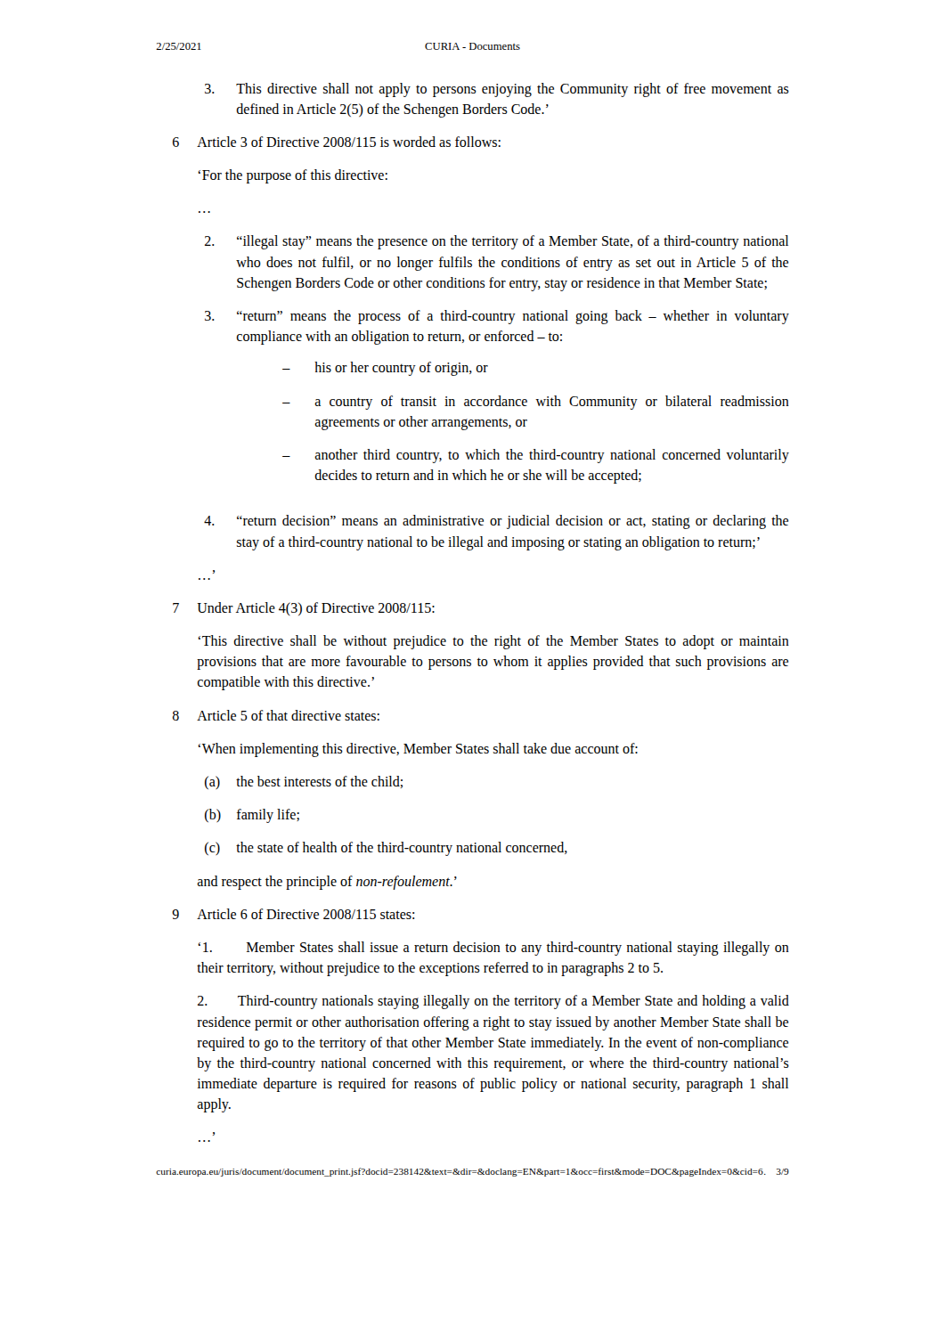2/25/2021
CURIA - Documents
3.
This directive shall not apply to persons enjoying the Community right of free movement as defined in Article 2(5) of the Schengen Borders Code.’
6
Article 3 of Directive 2008/115 is worded as follows:
‘For the purpose of this directive:
…
2.
“illegal stay” means the presence on the territory of a Member State, of a third-country national who does not fulfil, or no longer fulfils the conditions of entry as set out in Article 5 of the Schengen Borders Code or other conditions for entry, stay or residence in that Member State;
3.
“return” means the process of a third-country national going back – whether in voluntary compliance with an obligation to return, or enforced – to:
–
his or her country of origin, or
–
a country of transit in accordance with Community or bilateral readmission agreements or other arrangements, or
–
another third country, to which the third-country national concerned voluntarily decides to return and in which he or she will be accepted;
4.
“return decision” means an administrative or judicial decision or act, stating or declaring the stay of a third-country national to be illegal and imposing or stating an obligation to return;’
…’
7
Under Article 4(3) of Directive 2008/115:
‘This directive shall be without prejudice to the right of the Member States to adopt or maintain provisions that are more favourable to persons to whom it applies provided that such provisions are compatible with this directive.’
8
Article 5 of that directive states:
‘When implementing this directive, Member States shall take due account of:
(a)
the best interests of the child;
(b)
family life;
(c)
the state of health of the third-country national concerned,
and respect the principle of non-refoulement.’
9
Article 6 of Directive 2008/115 states:
‘1. Member States shall issue a return decision to any third-country national staying illegally on their territory, without prejudice to the exceptions referred to in paragraphs 2 to 5.
2. Third-country nationals staying illegally on the territory of a Member State and holding a valid residence permit or other authorisation offering a right to stay issued by another Member State shall be required to go to the territory of that other Member State immediately. In the event of non-compliance by the third-country national concerned with this requirement, or where the third-country national’s immediate departure is required for reasons of public policy or national security, paragraph 1 shall apply.
…’
curia.europa.eu/juris/document/document_print.jsf?docid=238142&text=&dir=&doclang=EN&part=1&occ=first&mode=DOC&pageIndex=0&cid=6…
3/9